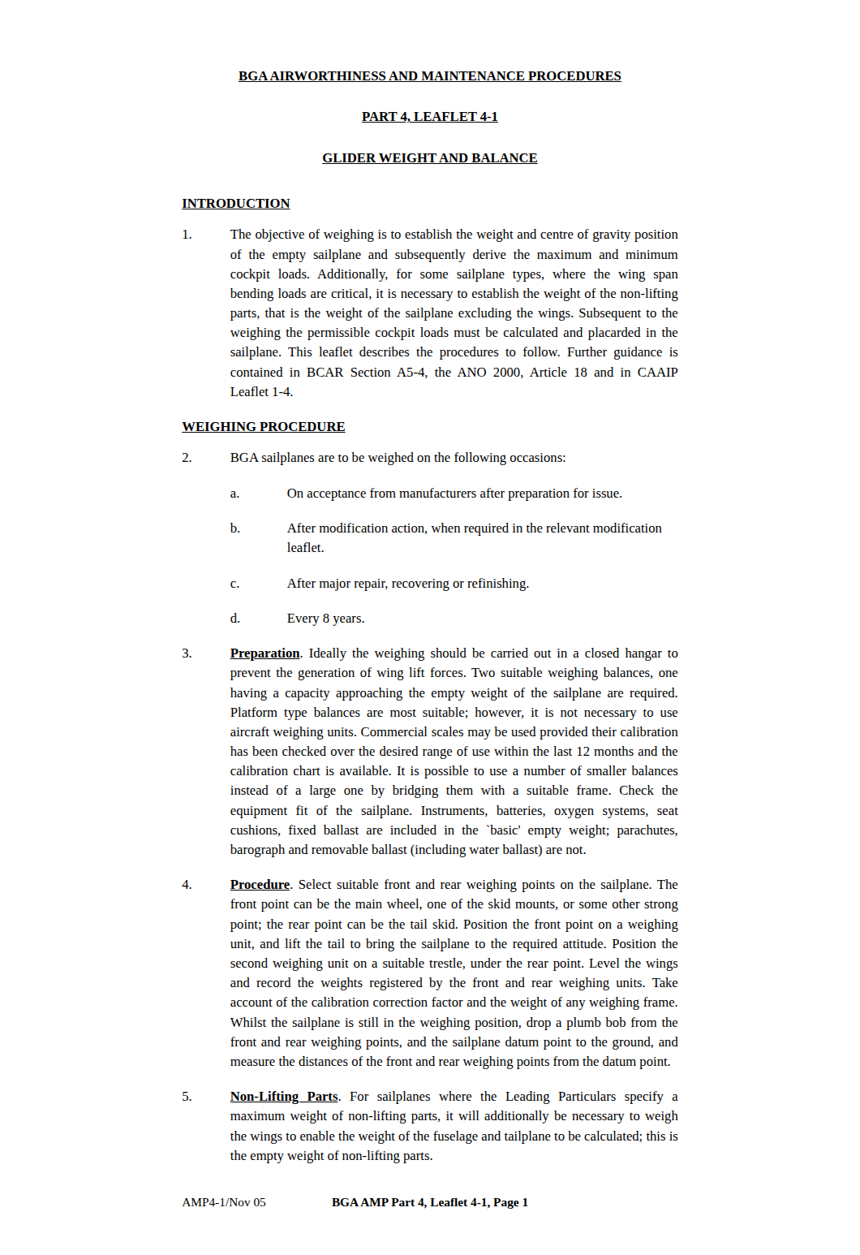BGA AIRWORTHINESS AND MAINTENANCE PROCEDURES
PART 4, LEAFLET 4-1
GLIDER WEIGHT AND BALANCE
INTRODUCTION
1. The objective of weighing is to establish the weight and centre of gravity position of the empty sailplane and subsequently derive the maximum and minimum cockpit loads. Additionally, for some sailplane types, where the wing span bending loads are critical, it is necessary to establish the weight of the non-lifting parts, that is the weight of the sailplane excluding the wings. Subsequent to the weighing the permissible cockpit loads must be calculated and placarded in the sailplane. This leaflet describes the procedures to follow. Further guidance is contained in BCAR Section A5-4, the ANO 2000, Article 18 and in CAAIP Leaflet 1-4.
WEIGHING PROCEDURE
2. BGA sailplanes are to be weighed on the following occasions:
a. On acceptance from manufacturers after preparation for issue.
b. After modification action, when required in the relevant modification leaflet.
c. After major repair, recovering or refinishing.
d. Every 8 years.
3. Preparation. Ideally the weighing should be carried out in a closed hangar to prevent the generation of wing lift forces. Two suitable weighing balances, one having a capacity approaching the empty weight of the sailplane are required. Platform type balances are most suitable; however, it is not necessary to use aircraft weighing units. Commercial scales may be used provided their calibration has been checked over the desired range of use within the last 12 months and the calibration chart is available. It is possible to use a number of smaller balances instead of a large one by bridging them with a suitable frame. Check the equipment fit of the sailplane. Instruments, batteries, oxygen systems, seat cushions, fixed ballast are included in the `basic' empty weight; parachutes, barograph and removable ballast (including water ballast) are not.
4. Procedure. Select suitable front and rear weighing points on the sailplane. The front point can be the main wheel, one of the skid mounts, or some other strong point; the rear point can be the tail skid. Position the front point on a weighing unit, and lift the tail to bring the sailplane to the required attitude. Position the second weighing unit on a suitable trestle, under the rear point. Level the wings and record the weights registered by the front and rear weighing units. Take account of the calibration correction factor and the weight of any weighing frame. Whilst the sailplane is still in the weighing position, drop a plumb bob from the front and rear weighing points, and the sailplane datum point to the ground, and measure the distances of the front and rear weighing points from the datum point.
5. Non-Lifting Parts. For sailplanes where the Leading Particulars specify a maximum weight of non-lifting parts, it will additionally be necessary to weigh the wings to enable the weight of the fuselage and tailplane to be calculated; this is the empty weight of non-lifting parts.
AMP4-1/Nov 05
BGA AMP Part 4, Leaflet 4-1, Page 1